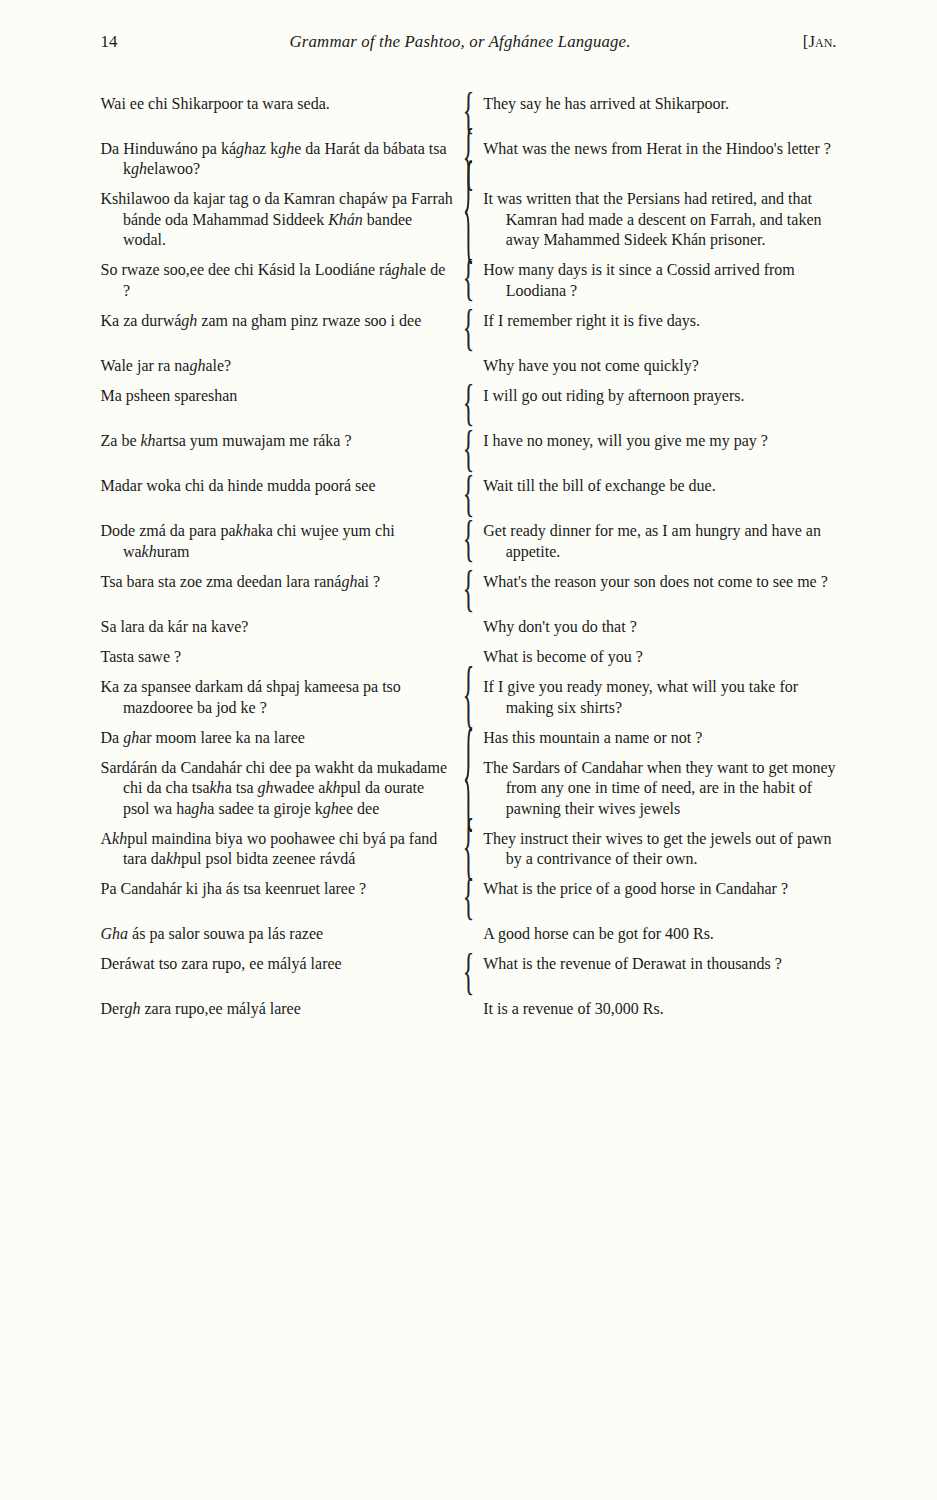14 Grammar of the Pashtoo, or Afghánee Language. [Jan.
| Wai ee chi Shikarpoor ta wara seda. | { | They say he has arrived at Shikarpoor. |
| Da Hinduwáno pa ká gh az k gh e da Harát da bábata tsa k gh elawoo? | { | What was the news from Herat in the Hindoo's letter ? |
| Kshilawoo da kajar tag o da Kamran chapáw pa Farrah bánde oda Mahammad Siddeek Khán bandee wodal. | { | It was written that the Persians had retired, and that Kamran had made a descent on Farrah, and taken away Mahammed Sideek Khán prisoner. |
| So rwaze soo,ee dee chi Kásid la Loodiáne rá gh ale de ? | { | How many days is it since a Cossid arrived from Loodiana ? |
| Ka za durwá gh zam na gham pinz rwaze soo i dee | { | If I remember right it is five days. |
| Wale jar ra na gh ale? | | Why have you not come quickly? |
| Ma psheen spareshan | { | I will go out riding by afternoon prayers. |
| Za be kh artsa yum muwajam me ráka ? | { | I have no money, will you give me my pay ? |
| Madar woka chi da hinde mudda poorá see | { | Wait till the bill of exchange be due. |
| Dode zmá da para pa kh aka chi wujee yum chi wa kh uram | { | Get ready dinner for me, as I am hungry and have an appetite. |
| Tsa bara sta zoe zma deedan lara raná gh ai ? | { | What's the reason your son does not come to see me ? |
| Sa lara da kár na kave? | | Why don't you do that ? |
| Tasta sawe ? | | What is become of you ? |
| Ka za spansee darkam dá shpaj kameesa pa tso mazdooree ba jod ke ? | { | If I give you ready money, what will you take for making six shirts? |
| Da gh ar moom laree ka na laree | | Has this mountain a name or not ? |
| Sardárán da Candahár chi dee pa wakht da mukadame chi da cha tsa kh a tsa gh wadee a kh pul da ourate psol wa ha gh a sadee ta giroje k gh ee dee | { | The Sardars of Candahar when they want to get money from any one in time of need, are in the habit of pawning their wives jewels |
| A kh pul maindina biya wo poohawee chi byá pa fand tara da kh pul psol bidta zeenee rávdá | { | They instruct their wives to get the jewels out of pawn by a contrivance of their own. |
| Pa Candahár ki jha ás tsa keenruet laree ? | { | What is the price of a good horse in Candahar ? |
| Gha ás pa salor souwa pa lás razee | | A good horse can be got for 400 Rs. |
| Deráwat tso zara rupo, ee mályá laree | { | What is the revenue of Derawat in thousands ? |
| Der gh zara rupo,ee mályá laree | | It is a revenue of 30,000 Rs. |